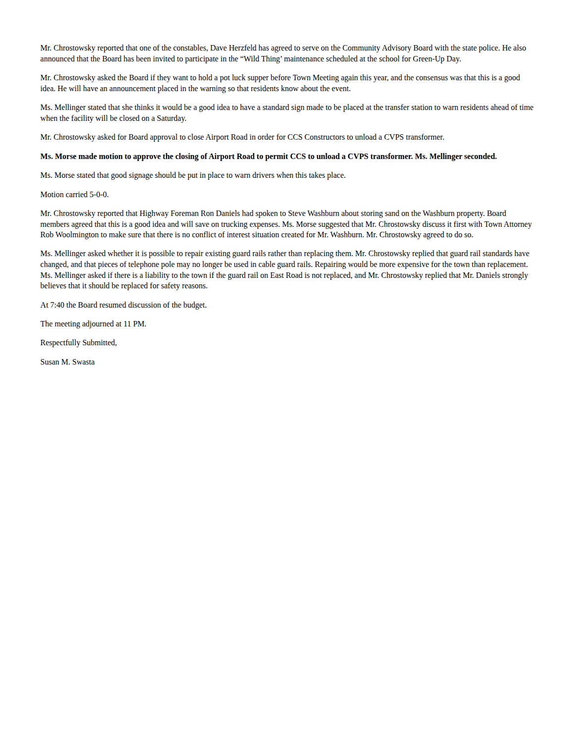Mr. Chrostowsky reported that one of the constables, Dave Herzfeld has agreed to serve on the Community Advisory Board with the state police. He also announced that the Board has been invited to participate in the “Wild Thing’ maintenance scheduled at the school for Green-Up Day.
Mr. Chrostowsky asked the Board if they want to hold a pot luck supper before Town Meeting again this year, and the consensus was that this is a good idea. He will have an announcement placed in the warning so that residents know about the event.
Ms. Mellinger stated that she thinks it would be a good idea to have a standard sign made to be placed at the transfer station to warn residents ahead of time when the facility will be closed on a Saturday.
Mr. Chrostowsky asked for Board approval to close Airport Road in order for CCS Constructors to unload a CVPS transformer.
Ms. Morse made motion to approve the closing of Airport Road to permit CCS to unload a CVPS transformer. Ms. Mellinger seconded.
Ms. Morse stated that good signage should be put in place to warn drivers when this takes place.
Motion carried 5-0-0.
Mr. Chrostowsky reported that Highway Foreman Ron Daniels had spoken to Steve Washburn about storing sand on the Washburn property. Board members agreed that this is a good idea and will save on trucking expenses. Ms. Morse suggested that Mr. Chrostowsky discuss it first with Town Attorney Rob Woolmington to make sure that there is no conflict of interest situation created for Mr. Washburn. Mr. Chrostowsky agreed to do so.
Ms. Mellinger asked whether it is possible to repair existing guard rails rather than replacing them. Mr. Chrostowsky replied that guard rail standards have changed, and that pieces of telephone pole may no longer be used in cable guard rails. Repairing would be more expensive for the town than replacement. Ms. Mellinger asked if there is a liability to the town if the guard rail on East Road is not replaced, and Mr. Chrostowsky replied that Mr. Daniels strongly believes that it should be replaced for safety reasons.
At 7:40 the Board resumed discussion of the budget.
The meeting adjourned at 11 PM.
Respectfully Submitted,
Susan M. Swasta